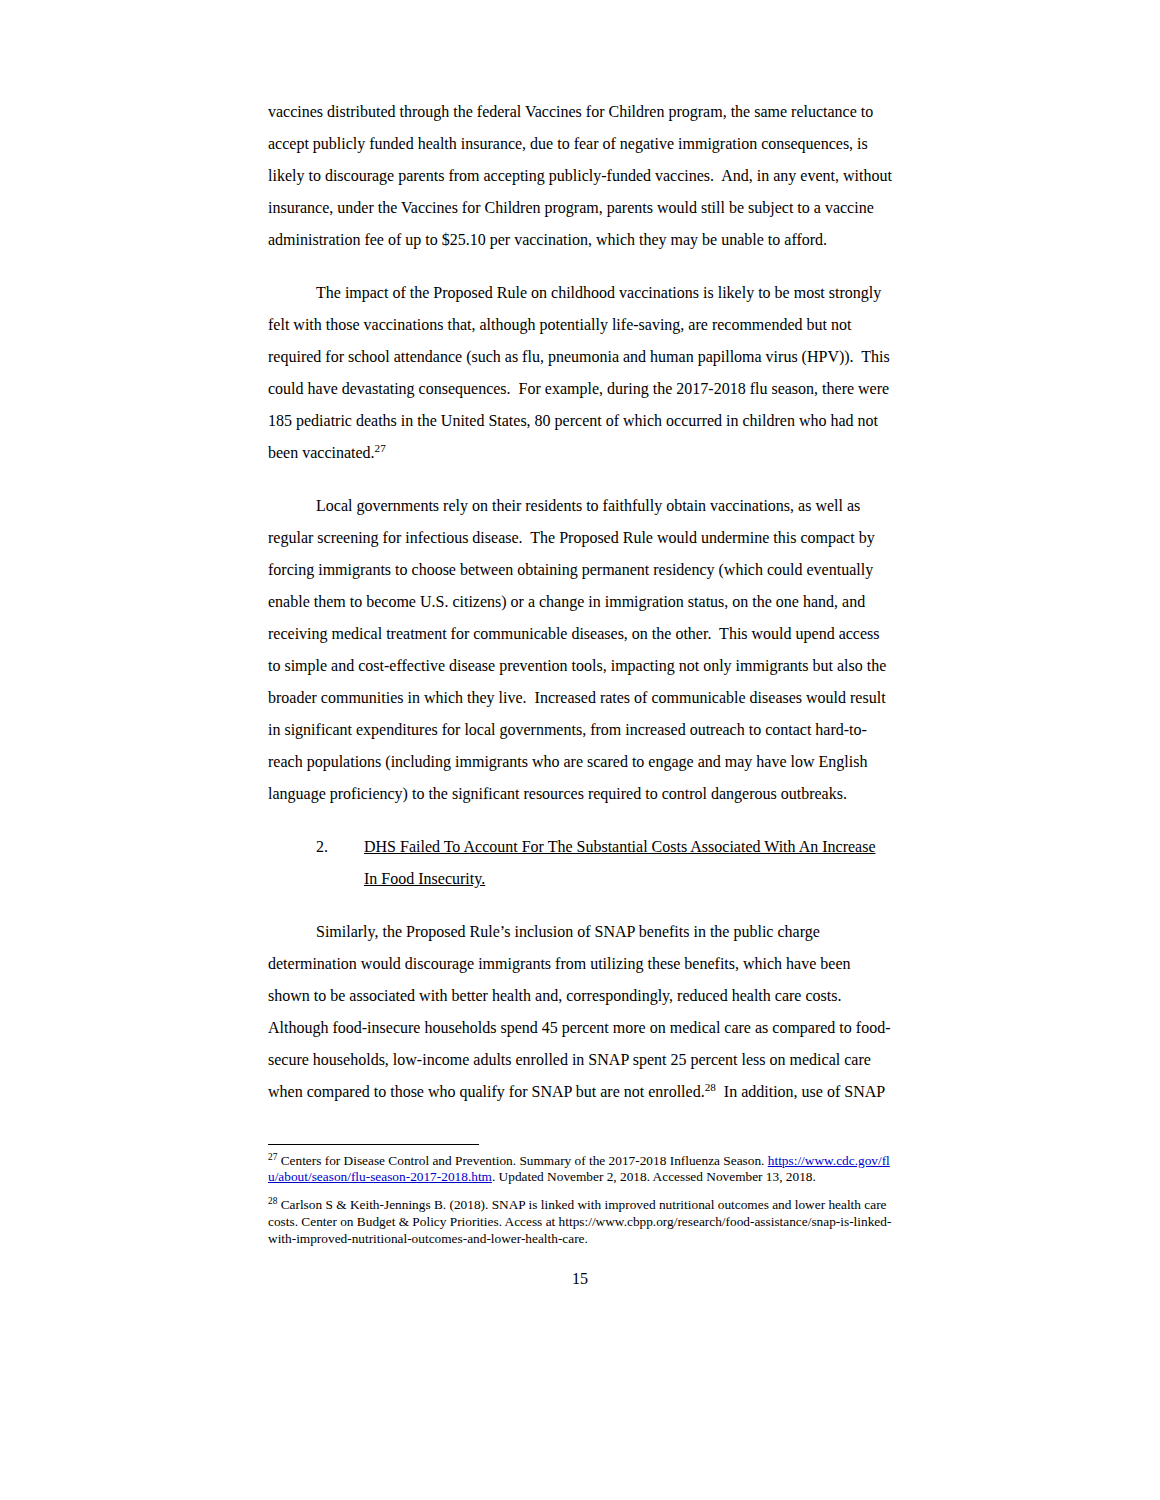vaccines distributed through the federal Vaccines for Children program, the same reluctance to accept publicly funded health insurance, due to fear of negative immigration consequences, is likely to discourage parents from accepting publicly-funded vaccines. And, in any event, without insurance, under the Vaccines for Children program, parents would still be subject to a vaccine administration fee of up to $25.10 per vaccination, which they may be unable to afford.
The impact of the Proposed Rule on childhood vaccinations is likely to be most strongly felt with those vaccinations that, although potentially life-saving, are recommended but not required for school attendance (such as flu, pneumonia and human papilloma virus (HPV)). This could have devastating consequences. For example, during the 2017-2018 flu season, there were 185 pediatric deaths in the United States, 80 percent of which occurred in children who had not been vaccinated.27
Local governments rely on their residents to faithfully obtain vaccinations, as well as regular screening for infectious disease. The Proposed Rule would undermine this compact by forcing immigrants to choose between obtaining permanent residency (which could eventually enable them to become U.S. citizens) or a change in immigration status, on the one hand, and receiving medical treatment for communicable diseases, on the other. This would upend access to simple and cost-effective disease prevention tools, impacting not only immigrants but also the broader communities in which they live. Increased rates of communicable diseases would result in significant expenditures for local governments, from increased outreach to contact hard-to-reach populations (including immigrants who are scared to engage and may have low English language proficiency) to the significant resources required to control dangerous outbreaks.
2. DHS Failed To Account For The Substantial Costs Associated With An Increase In Food Insecurity.
Similarly, the Proposed Rule’s inclusion of SNAP benefits in the public charge determination would discourage immigrants from utilizing these benefits, which have been shown to be associated with better health and, correspondingly, reduced health care costs. Although food-insecure households spend 45 percent more on medical care as compared to food-secure households, low-income adults enrolled in SNAP spent 25 percent less on medical care when compared to those who qualify for SNAP but are not enrolled.28 In addition, use of SNAP
27 Centers for Disease Control and Prevention. Summary of the 2017-2018 Influenza Season. https://www.cdc.gov/flu/about/season/flu-season-2017-2018.htm. Updated November 2, 2018. Accessed November 13, 2018.
28 Carlson S & Keith-Jennings B. (2018). SNAP is linked with improved nutritional outcomes and lower health care costs. Center on Budget & Policy Priorities. Access at https://www.cbpp.org/research/food-assistance/snap-is-linked-with-improved-nutritional-outcomes-and-lower-health-care.
15